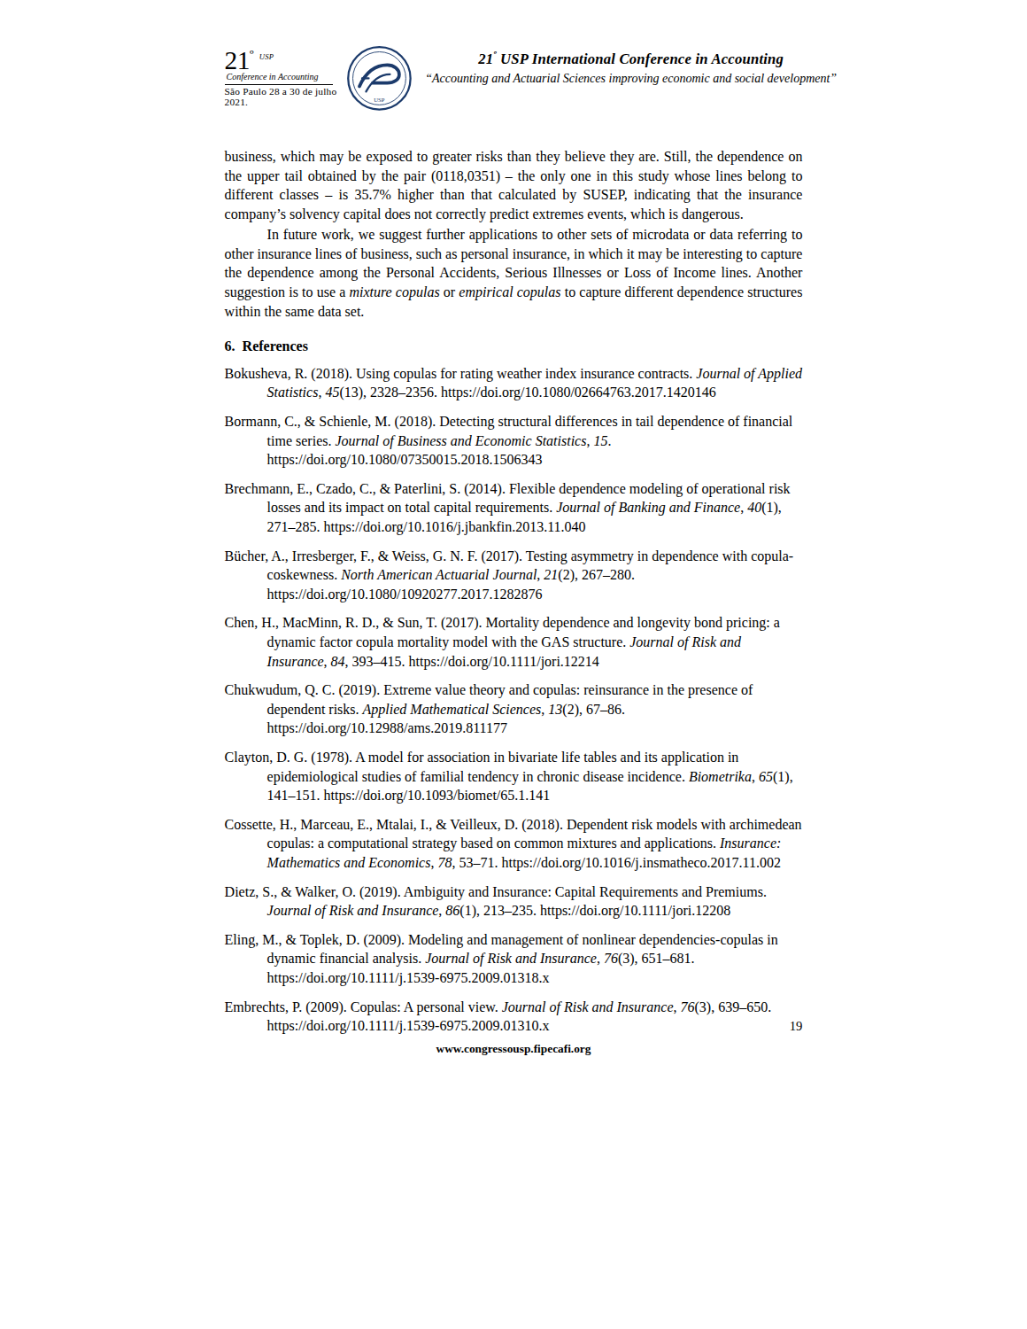21º USP
Conference in Accounting
São Paulo 28 a 30 de julho 2021.
USP
21º USP International Conference in Accounting
“Accounting and Actuarial Sciences improving economic and social development”
business, which may be exposed to greater risks than they believe they are. Still, the dependence on the upper tail obtained by the pair (0118,0351) – the only one in this study whose lines belong to different classes – is 35.7% higher than that calculated by SUSEP, indicating that the insurance company’s solvency capital does not correctly predict extremes events, which is dangerous.
In future work, we suggest further applications to other sets of microdata or data referring to other insurance lines of business, such as personal insurance, in which it may be interesting to capture the dependence among the Personal Accidents, Serious Illnesses or Loss of Income lines. Another suggestion is to use a mixture copulas or empirical copulas to capture different dependence structures within the same data set.
6. References
Bokusheva, R. (2018). Using copulas for rating weather index insurance contracts. Journal of Applied Statistics, 45(13), 2328–2356. https://doi.org/10.1080/02664763.2017.1420146
Bormann, C., & Schienle, M. (2018). Detecting structural differences in tail dependence of financial time series. Journal of Business and Economic Statistics, 15. https://doi.org/10.1080/07350015.2018.1506343
Brechmann, E., Czado, C., & Paterlini, S. (2014). Flexible dependence modeling of operational risk losses and its impact on total capital requirements. Journal of Banking and Finance, 40(1), 271–285. https://doi.org/10.1016/j.jbankfin.2013.11.040
Bücher, A., Irresberger, F., & Weiss, G. N. F. (2017). Testing asymmetry in dependence with copula-coskewness. North American Actuarial Journal, 21(2), 267–280. https://doi.org/10.1080/10920277.2017.1282876
Chen, H., MacMinn, R. D., & Sun, T. (2017). Mortality dependence and longevity bond pricing: a dynamic factor copula mortality model with the GAS structure. Journal of Risk and Insurance, 84, 393–415. https://doi.org/10.1111/jori.12214
Chukwudum, Q. C. (2019). Extreme value theory and copulas: reinsurance in the presence of dependent risks. Applied Mathematical Sciences, 13(2), 67–86. https://doi.org/10.12988/ams.2019.811177
Clayton, D. G. (1978). A model for association in bivariate life tables and its application in epidemiological studies of familial tendency in chronic disease incidence. Biometrika, 65(1), 141–151. https://doi.org/10.1093/biomet/65.1.141
Cossette, H., Marceau, E., Mtalai, I., & Veilleux, D. (2018). Dependent risk models with archimedean copulas: a computational strategy based on common mixtures and applications. Insurance: Mathematics and Economics, 78, 53–71. https://doi.org/10.1016/j.insmatheco.2017.11.002
Dietz, S., & Walker, O. (2019). Ambiguity and Insurance: Capital Requirements and Premiums. Journal of Risk and Insurance, 86(1), 213–235. https://doi.org/10.1111/jori.12208
Eling, M., & Toplek, D. (2009). Modeling and management of nonlinear dependencies-copulas in dynamic financial analysis. Journal of Risk and Insurance, 76(3), 651–681. https://doi.org/10.1111/j.1539-6975.2009.01318.x
Embrechts, P. (2009). Copulas: A personal view. Journal of Risk and Insurance, 76(3), 639–650. https://doi.org/10.1111/j.1539-6975.2009.01310.x
19
www.congressousp.fipecafi.org